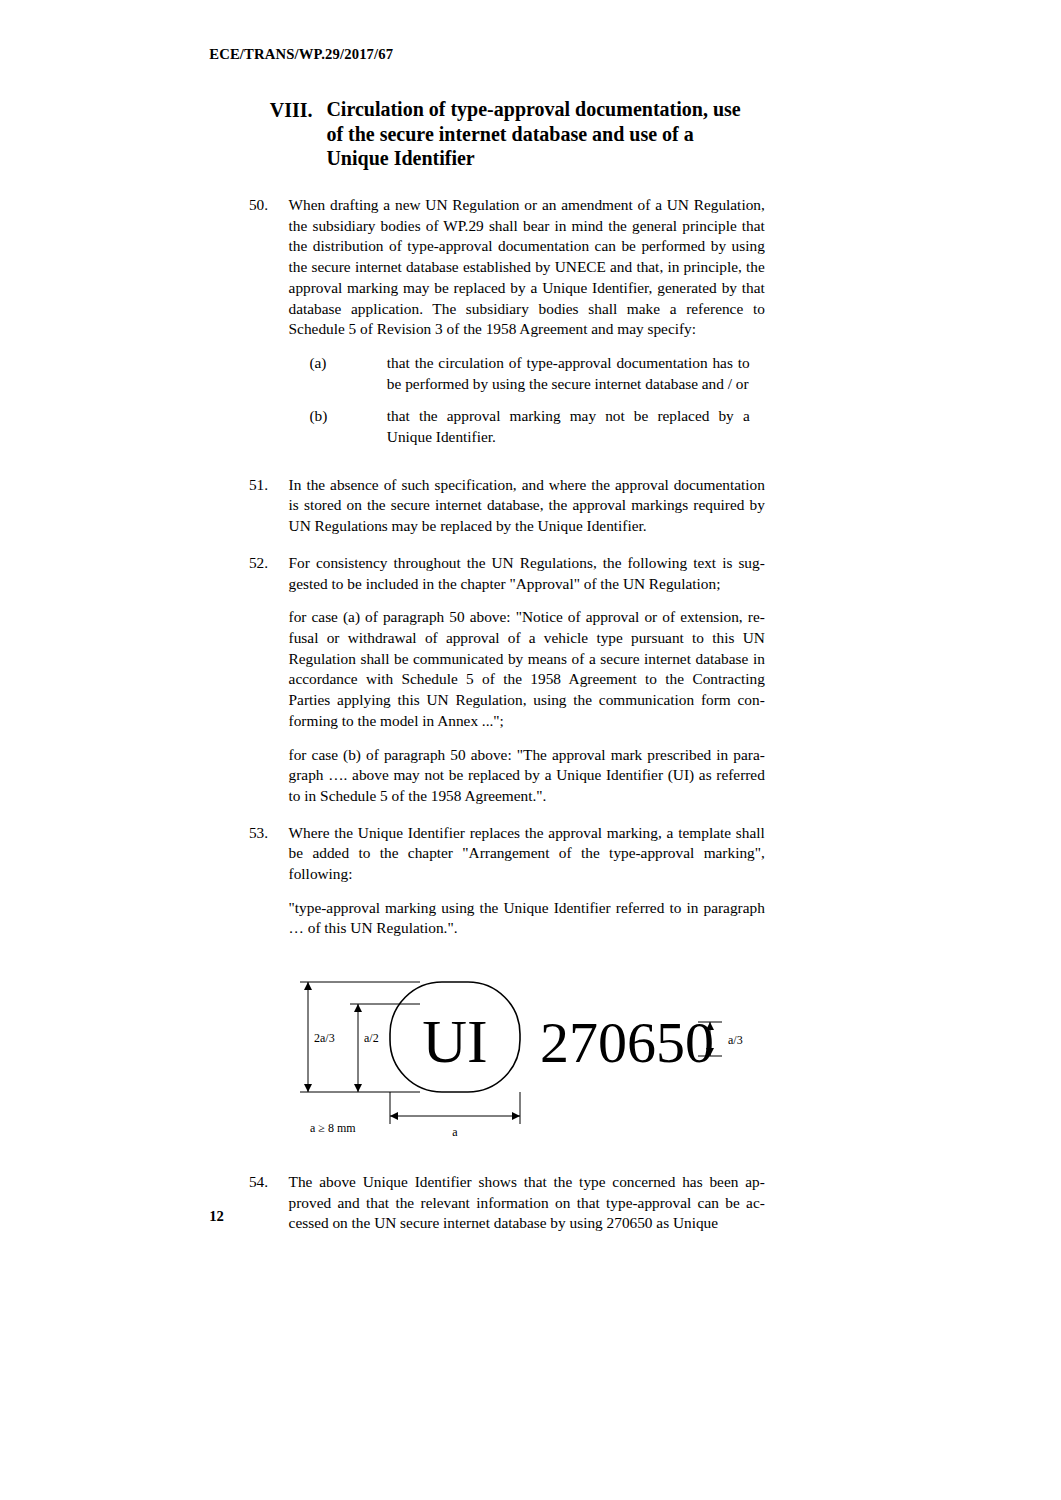ECE/TRANS/WP.29/2017/67
VIII.
Circulation of type-approval documentation, use of the secure internet database and use of a Unique Identifier
50.
When drafting a new UN Regulation or an amendment of a UN Regulation, the subsidiary bodies of WP.29 shall bear in mind the general principle that the distribution of type-approval documentation can be performed by using the secure internet database established by UNECE and that, in principle, the approval marking may be replaced by a Unique Identifier, generated by that database application. The subsidiary bodies shall make a reference to Schedule 5 of Revision 3 of the 1958 Agreement and may specify:
(a)
that the circulation of type-approval documentation has to be performed by using the secure internet database and / or
(b)
that the approval marking may not be replaced by a Unique Identifier.
51.
In the absence of such specification, and where the approval documentation is stored on the secure internet database, the approval markings required by UN Regulations may be replaced by the Unique Identifier.
52.
For consistency throughout the UN Regulations, the following text is suggested to be included in the chapter "Approval" of the UN Regulation;
for case (a) of paragraph 50 above: "Notice of approval or of extension, refusal or withdrawal of approval of a vehicle type pursuant to this UN Regulation shall be communicated by means of a secure internet database in accordance with Schedule 5 of the 1958 Agreement to the Contracting Parties applying this UN Regulation, using the communication form conforming to the model in Annex ...";
for case (b) of paragraph 50 above: "The approval mark prescribed in paragraph …. above may not be replaced by a Unique Identifier (UI) as referred to in Schedule 5 of the 1958 Agreement.".
53.
Where the Unique Identifier replaces the approval marking, a template shall be added to the chapter "Arrangement of the type-approval marking", following:
"type-approval marking using the Unique Identifier referred to in paragraph … of this UN Regulation.".
2a/3 a/2 UI 270650 a/3 a a ≥ 8 mm
54.
The above Unique Identifier shows that the type concerned has been approved and that the relevant information on that type-approval can be accessed on the UN secure internet database by using 270650 as Unique
12